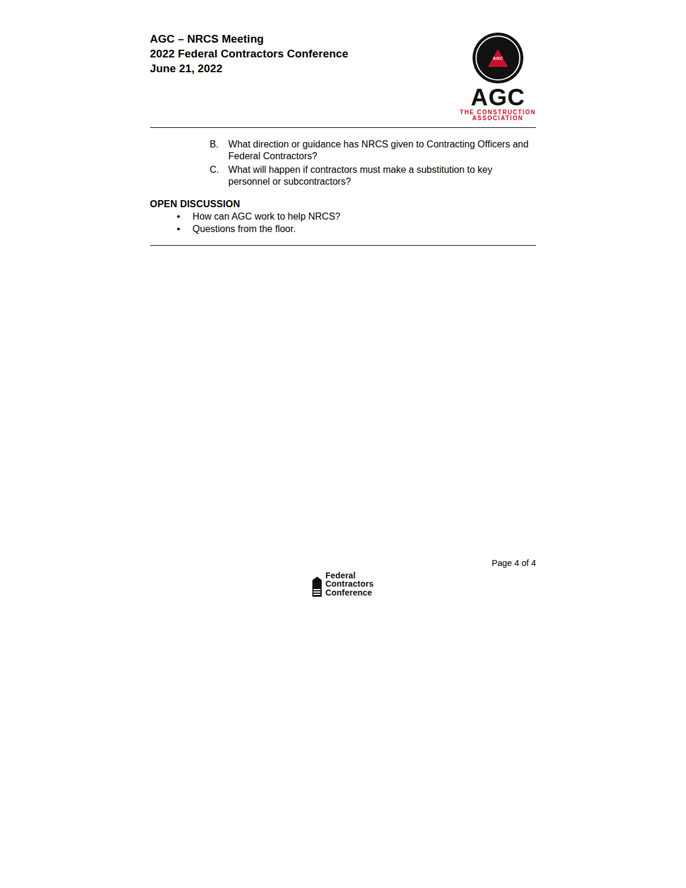AGC – NRCS Meeting
2022 Federal Contractors Conference
June 21, 2022
AGC
THE CONSTRUCTION
ASSOCIATION
B. What direction or guidance has NRCS given to Contracting Officers and Federal Contractors?
C. What will happen if contractors must make a substitution to key personnel or subcontractors?
OPEN DISCUSSION
How can AGC work to help NRCS?
Questions from the floor.
Page 4 of 4
Federal
Contractors
Conference